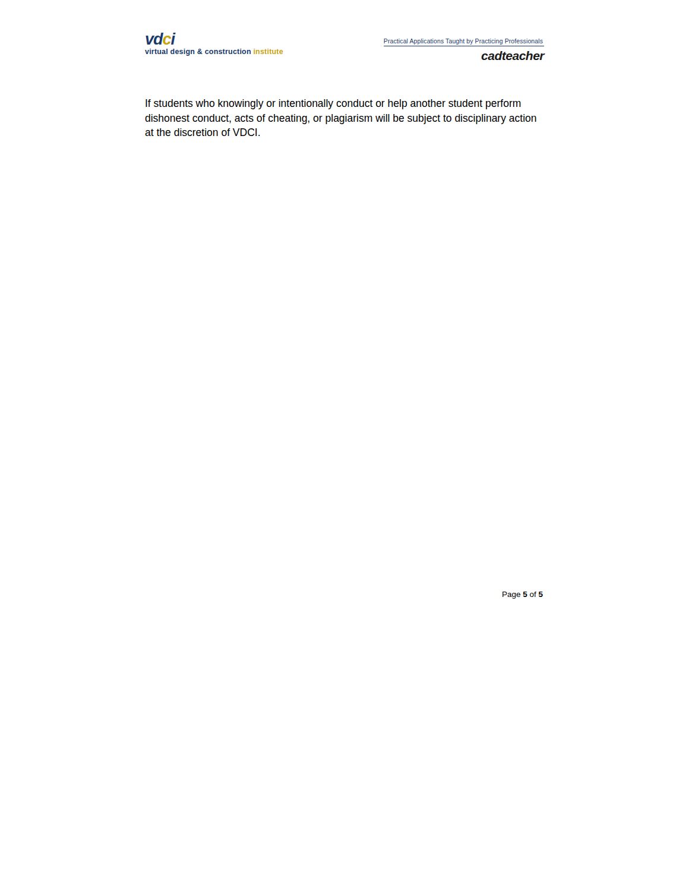vdci
virtual design & construction institute
Practical Applications Taught by Practicing Professionals
cadteacher
If students who knowingly or intentionally conduct or help another student perform dishonest conduct, acts of cheating, or plagiarism will be subject to disciplinary action at the discretion of VDCI.
Page 5 of 5